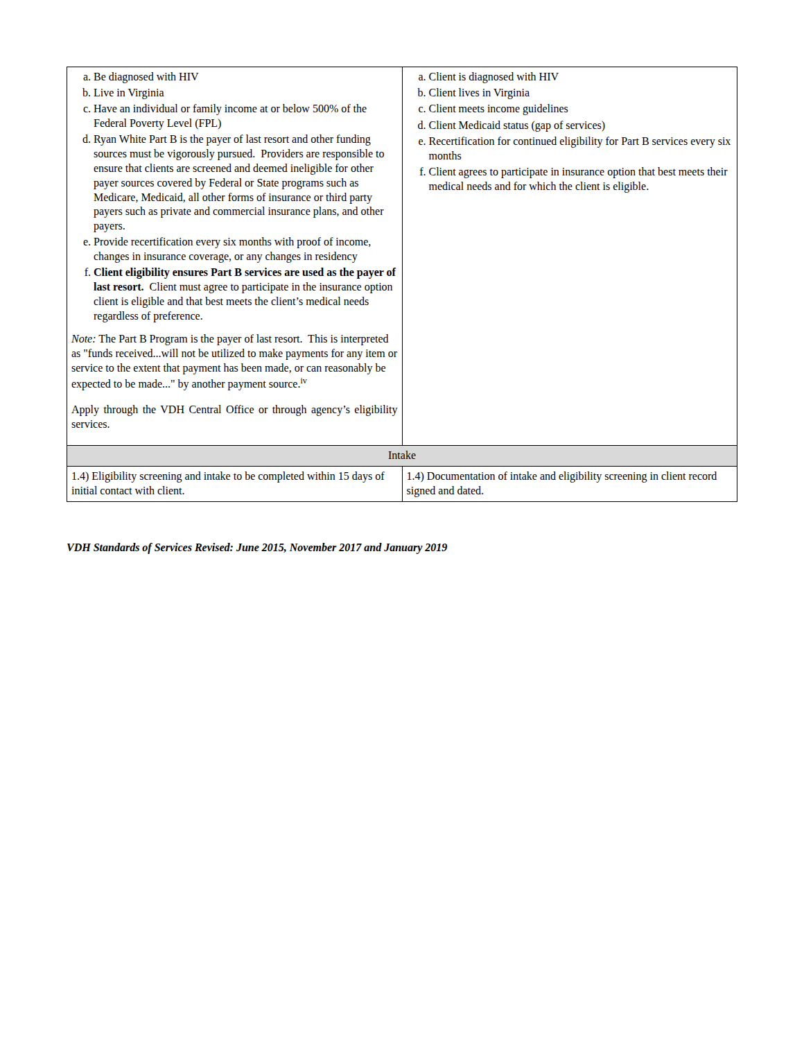| Be diagnosed with HIV Live in Virginia Have an individual or family income at or below 500% of the Federal Poverty Level (FPL) Ryan White Part B is the payer of last resort and other funding sources must be vigorously pursued. Providers are responsible to ensure that clients are screened and deemed ineligible for other payer sources covered by Federal or State programs such as Medicare, Medicaid, all other forms of insurance or third party payers such as private and commercial insurance plans, and other payers. Provide recertification every six months with proof of income, changes in insurance coverage, or any changes in residency Client eligibility ensures Part B services are used as the payer of last resort. Client must agree to participate in the insurance option client is eligible and that best meets the client’s medical needs regardless of preference. Note: The Part B Program is the payer of last resort. This is interpreted as "funds received...will not be utilized to make payments for any item or service to the extent that payment has been made, or can reasonably be expected to be made..." by another payment source. iv Apply through the VDH Central Office or through agency’s eligibility services. | Client is diagnosed with HIV Client lives in Virginia Client meets income guidelines Client Medicaid status (gap of services) Recertification for continued eligibility for Part B services every six months Client agrees to participate in insurance option that best meets their medical needs and for which the client is eligible. |
| Intake |
| 1.4) Eligibility screening and intake to be completed within 15 days of initial contact with client. | 1.4) Documentation of intake and eligibility screening in client record signed and dated. |
VDH Standards of Services Revised: June 2015, November 2017 and January 2019